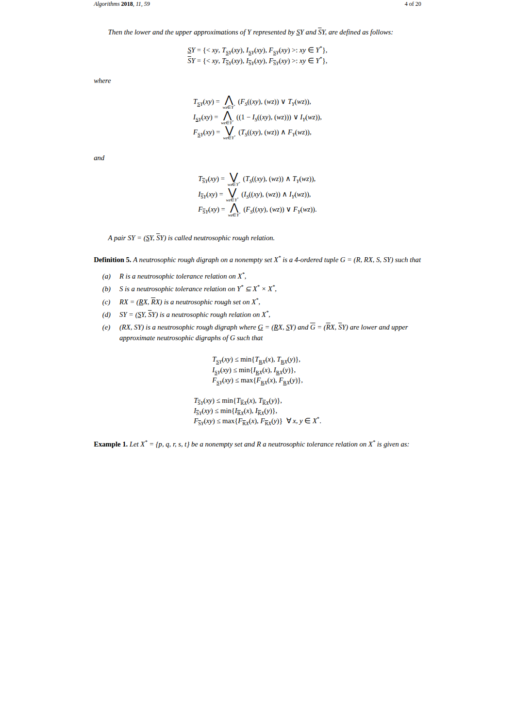Algorithms 2018, 11, 59
4 of 20
Then the lower and the upper approximations of Y represented by SY and SY, are defined as follows:
SY = {< xy, TSY(xy), ISY(xy), FSY(xy) >: xy ∈ Y*},
SY = {< xy, TSY(xy), ISY(xy), FSY(xy) >: xy ∈ Y*},
where
TSY(xy) = ⋀wz∈Y* (FS((xy), (wz)) ∨ TY(wz)),
ISY(xy) = ⋀wz∈Y* ((1 − IS((xy), (wz))) ∨ IY(wz)),
FSY(xy) = ⋁wz∈Y* (TS((xy), (wz)) ∧ FY(wz)),
and
TSY(xy) = ⋁wz∈Y* (TS((xy), (wz)) ∧ TY(wz)),
ISY(xy) = ⋁wz∈Y* (IS((xy), (wz)) ∧ IY(wz)),
FSY(xy) = ⋀wz∈Y* (FS((xy), (wz)) ∨ FY(wz)).
A pair SY = (SY, SY) is called neutrosophic rough relation.
Definition 5. A neutrosophic rough digraph on a nonempty set X* is a 4-ordered tuple G = (R, RX, S, SY) such that
(a) R is a neutrosophic tolerance relation on X*,
(b) S is a neutrosophic tolerance relation on Y* ⊆ X* × X*,
(c) RX = (RX, RX) is a neutrosophic rough set on X*,
(d) SY = (SY, SY) is a neutrosophic rough relation on X*,
(e)(RX, SY) is a neutrosophic rough digraph where G = (RX, SY) and G = (RX, SY) are lower and upper approximate neutrosophic digraphs of G such that
TSY(xy) ≤ min{TRX(x), TRX(y)},
ISY(xy) ≤ min{IRX(x), IRX(y)},
FSY(xy) ≤ max{FRX(x), FRX(y)},
TSY(xy) ≤ min{TRX(x), TRX(y)},
ISY(xy) ≤ min{IRX(x), IRX(y)},
FSY(xy) ≤ max{FRX(x), FRX(y)} ∀ x, y ∈ X*.
Example 1. Let X* = {p, q, r, s, t} be a nonempty set and R a neutrosophic tolerance relation on X* is given as: